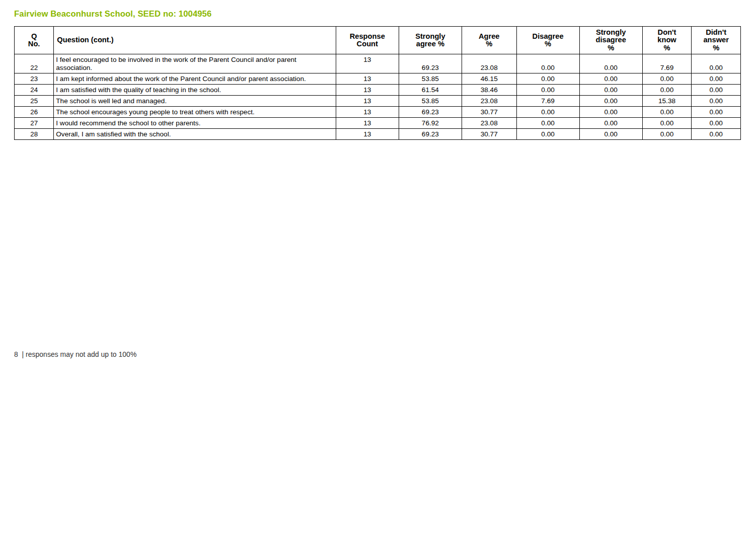Fairview Beaconhurst School, SEED no: 1004956
| Q No. | Question (cont.) | Response Count | Strongly agree % | Agree % | Disagree % | Strongly disagree % | Don't know % | Didn't answer % |
| --- | --- | --- | --- | --- | --- | --- | --- | --- |
| 22 | I feel encouraged to be involved in the work of the Parent Council and/or parent association. | 13 | 69.23 | 23.08 | 0.00 | 0.00 | 7.69 | 0.00 |
| 23 | I am kept informed about the work of the Parent Council and/or parent association. | 13 | 53.85 | 46.15 | 0.00 | 0.00 | 0.00 | 0.00 |
| 24 | I am satisfied with the quality of teaching in the school. | 13 | 61.54 | 38.46 | 0.00 | 0.00 | 0.00 | 0.00 |
| 25 | The school is well led and managed. | 13 | 53.85 | 23.08 | 7.69 | 0.00 | 15.38 | 0.00 |
| 26 | The school encourages young people to treat others with respect. | 13 | 69.23 | 30.77 | 0.00 | 0.00 | 0.00 | 0.00 |
| 27 | I would recommend the school to other parents. | 13 | 76.92 | 23.08 | 0.00 | 0.00 | 0.00 | 0.00 |
| 28 | Overall, I am satisfied with the school. | 13 | 69.23 | 30.77 | 0.00 | 0.00 | 0.00 | 0.00 |
8 | responses may not add up to 100%